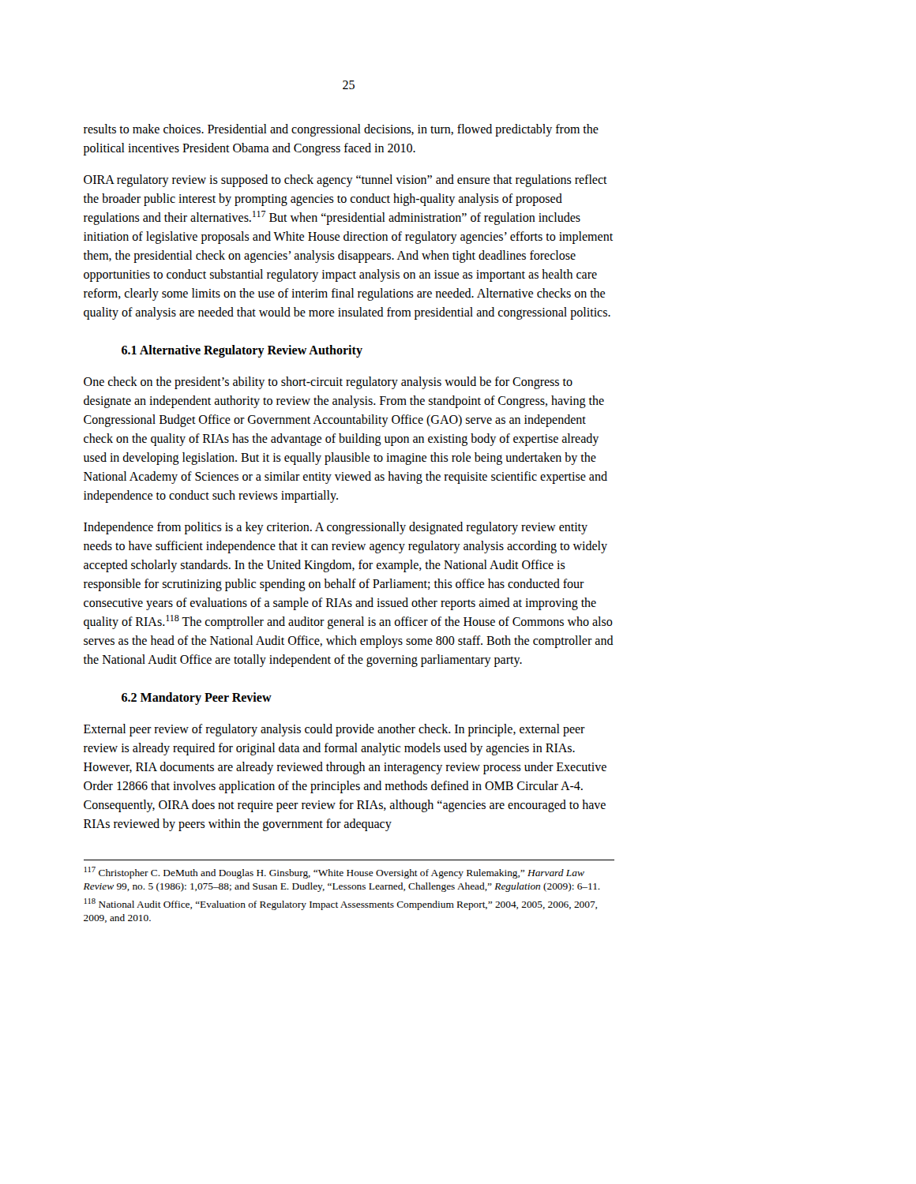25
results to make choices. Presidential and congressional decisions, in turn, flowed predictably from the political incentives President Obama and Congress faced in 2010.
OIRA regulatory review is supposed to check agency “tunnel vision” and ensure that regulations reflect the broader public interest by prompting agencies to conduct high-quality analysis of proposed regulations and their alternatives.117 But when “presidential administration” of regulation includes initiation of legislative proposals and White House direction of regulatory agencies’ efforts to implement them, the presidential check on agencies’ analysis disappears. And when tight deadlines foreclose opportunities to conduct substantial regulatory impact analysis on an issue as important as health care reform, clearly some limits on the use of interim final regulations are needed. Alternative checks on the quality of analysis are needed that would be more insulated from presidential and congressional politics.
6.1 Alternative Regulatory Review Authority
One check on the president’s ability to short-circuit regulatory analysis would be for Congress to designate an independent authority to review the analysis. From the standpoint of Congress, having the Congressional Budget Office or Government Accountability Office (GAO) serve as an independent check on the quality of RIAs has the advantage of building upon an existing body of expertise already used in developing legislation. But it is equally plausible to imagine this role being undertaken by the National Academy of Sciences or a similar entity viewed as having the requisite scientific expertise and independence to conduct such reviews impartially.
Independence from politics is a key criterion. A congressionally designated regulatory review entity needs to have sufficient independence that it can review agency regulatory analysis according to widely accepted scholarly standards. In the United Kingdom, for example, the National Audit Office is responsible for scrutinizing public spending on behalf of Parliament; this office has conducted four consecutive years of evaluations of a sample of RIAs and issued other reports aimed at improving the quality of RIAs.118 The comptroller and auditor general is an officer of the House of Commons who also serves as the head of the National Audit Office, which employs some 800 staff. Both the comptroller and the National Audit Office are totally independent of the governing parliamentary party.
6.2 Mandatory Peer Review
External peer review of regulatory analysis could provide another check. In principle, external peer review is already required for original data and formal analytic models used by agencies in RIAs. However, RIA documents are already reviewed through an interagency review process under Executive Order 12866 that involves application of the principles and methods defined in OMB Circular A-4. Consequently, OIRA does not require peer review for RIAs, although “agencies are encouraged to have RIAs reviewed by peers within the government for adequacy
117 Christopher C. DeMuth and Douglas H. Ginsburg, “White House Oversight of Agency Rulemaking,” Harvard Law Review 99, no. 5 (1986): 1,075–88; and Susan E. Dudley, “Lessons Learned, Challenges Ahead,” Regulation (2009): 6–11.
118 National Audit Office, “Evaluation of Regulatory Impact Assessments Compendium Report,” 2004, 2005, 2006, 2007, 2009, and 2010.